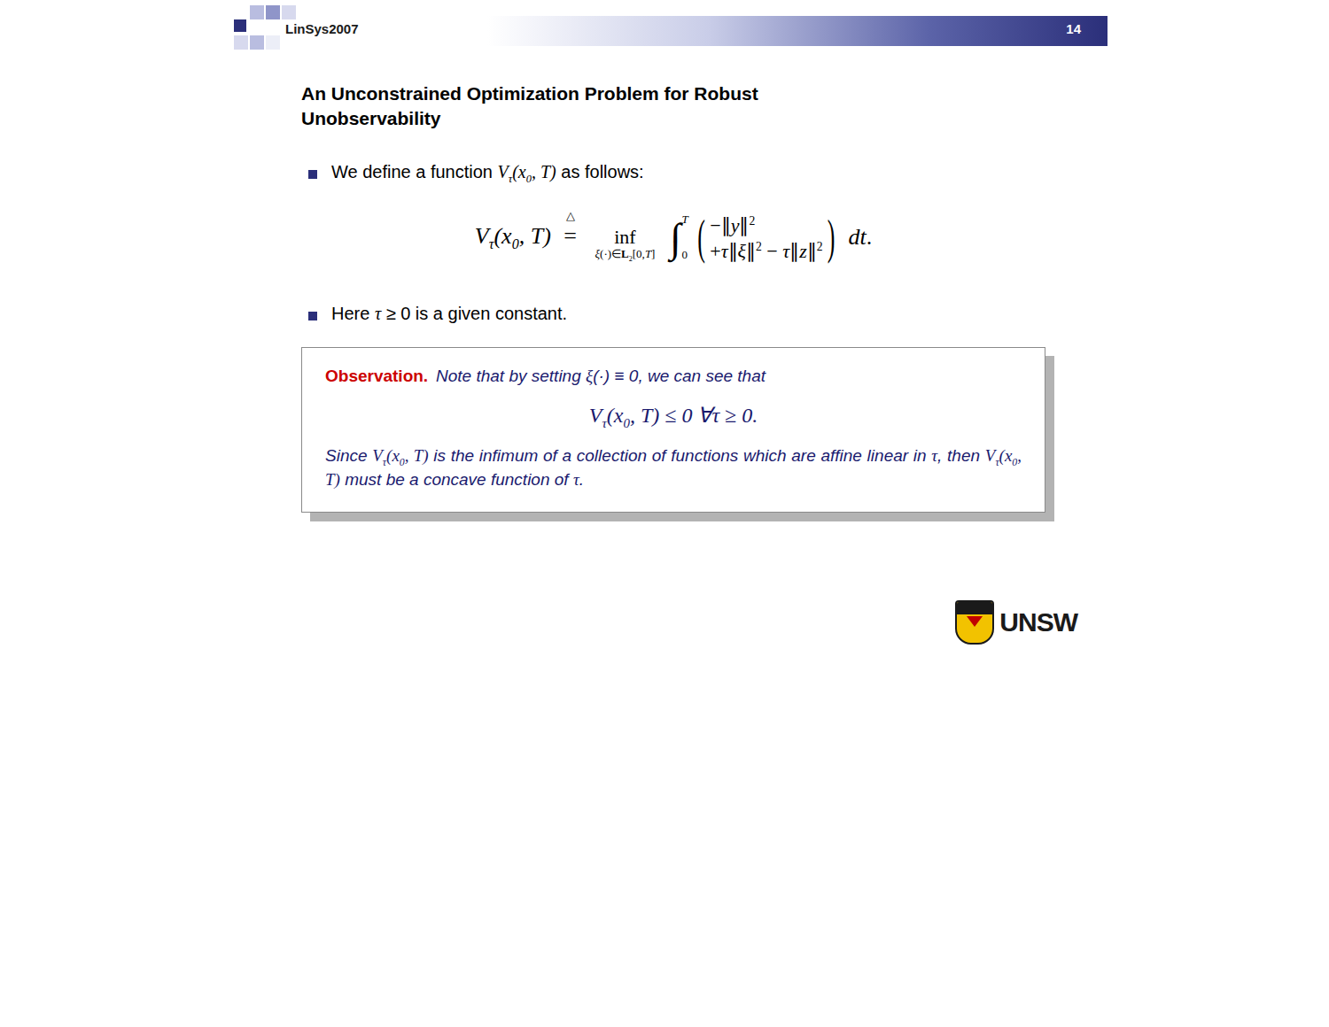LinSys2007
14
An Unconstrained Optimization Problem for Robust
Unobservability
We define a function Vτ(x0, T) as follows:
Vτ(x0, T) △ = inf ξ(·)∈L2[0,T] ∫T 0 −∥y∥2 +τ∥ξ∥2 − τ∥z∥2 dt.
Here τ ≥ 0 is a given constant.
Observation. Note that by setting ξ(·) ≡ 0, we can see that
Vτ(x0, T) ≤ 0 ∀τ ≥ 0.
Since Vτ(x0, T) is the infimum of a collection of functions which are affine linear in τ, then Vτ(x0, T) must be a concave function of τ.
UNSW